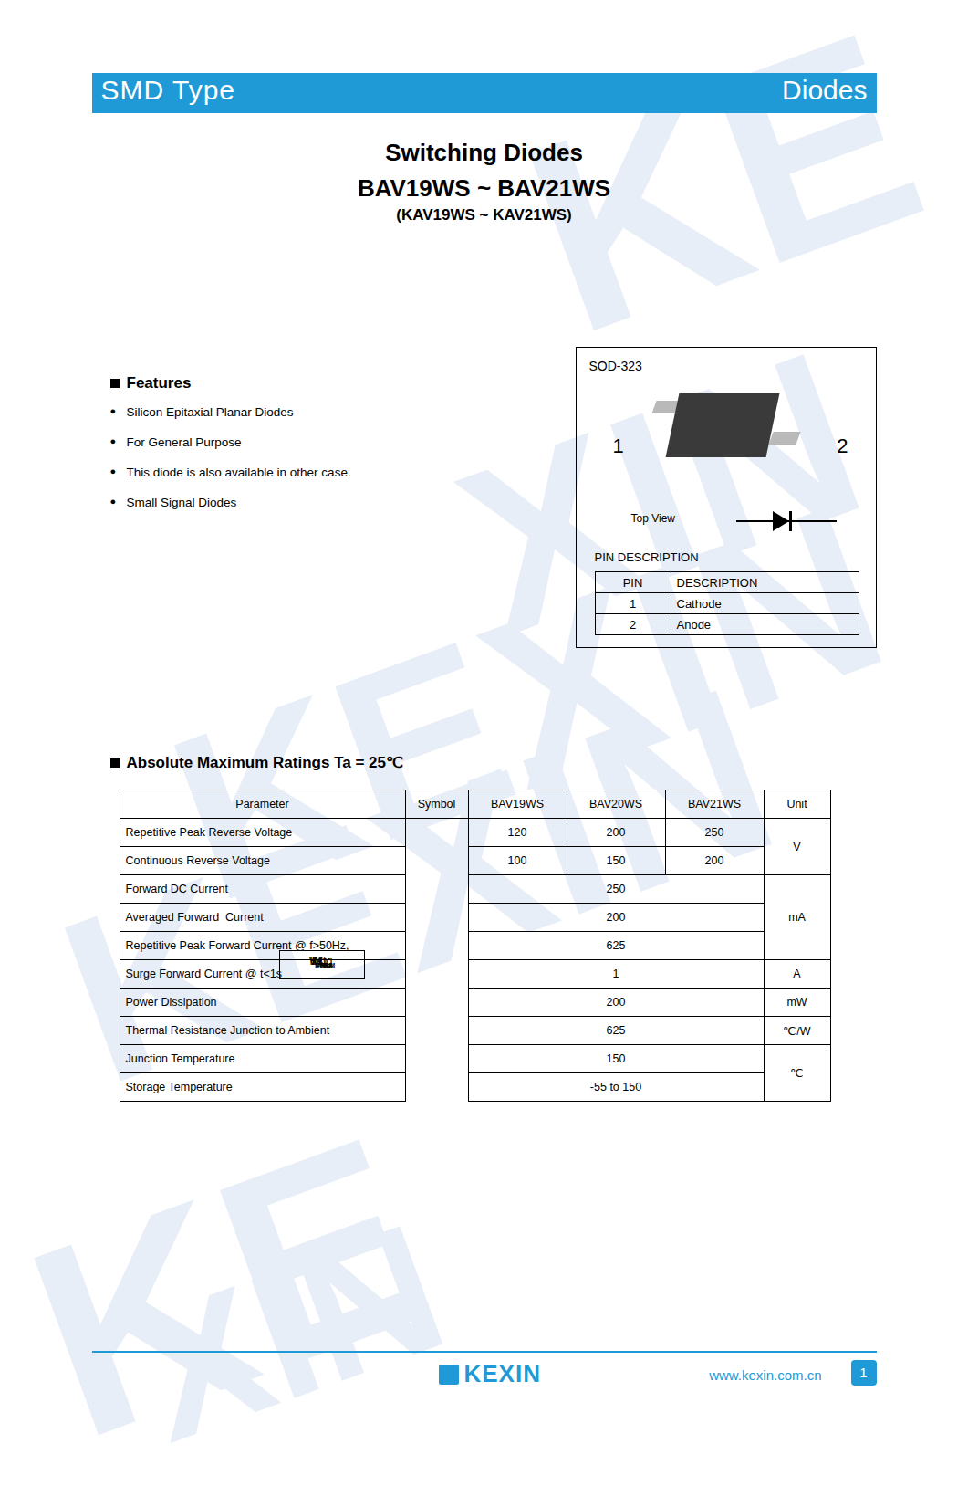KE
XIN
KEXIN
KEXIN
KE
XIN
SMD Type
Diodes
Switching Diodes
BAV19WS ~ BAV21WS
(KAV19WS ~ KAV21WS)
Features
Silicon Epitaxial Planar Diodes
For General Purpose
This diode is also available in other case.
Small Signal Diodes
SOD-323
1
2
Top View
PIN DESCRIPTION
| PIN | DESCRIPTION |
| 1 | Cathode |
| 2 | Anode |
Absolute Maximum Ratings Ta = 25℃
| Parameter | Symbol | BAV19WS | BAV20WS | BAV21WS | Unit |
| --- | --- | --- | --- | --- | --- |
| Repetitive Peak Reverse Voltage | V RRM | 120 | 200 | 250 | V |
| Continuous Reverse Voltage | V R | 100 | 150 | 200 |
| Forward DC Current | I F | 250 | mA |
| Averaged Forward Current | I FAV | 200 |
| Repetitive Peak Forward Current @ f>50Hz, | I FRM | 625 |
| Surge Forward Current @ t<1s | I FSM | 1 | A |
| Power Dissipation | P D | 200 | mW |
| Thermal Resistance Junction to Ambient | R thJA | 625 | ℃/W |
| Junction Temperature | Tj | 150 | ℃ |
| Storage Temperature | Tstg | -55 to 150 |
KEXIN
www.kexin.com.cn
1